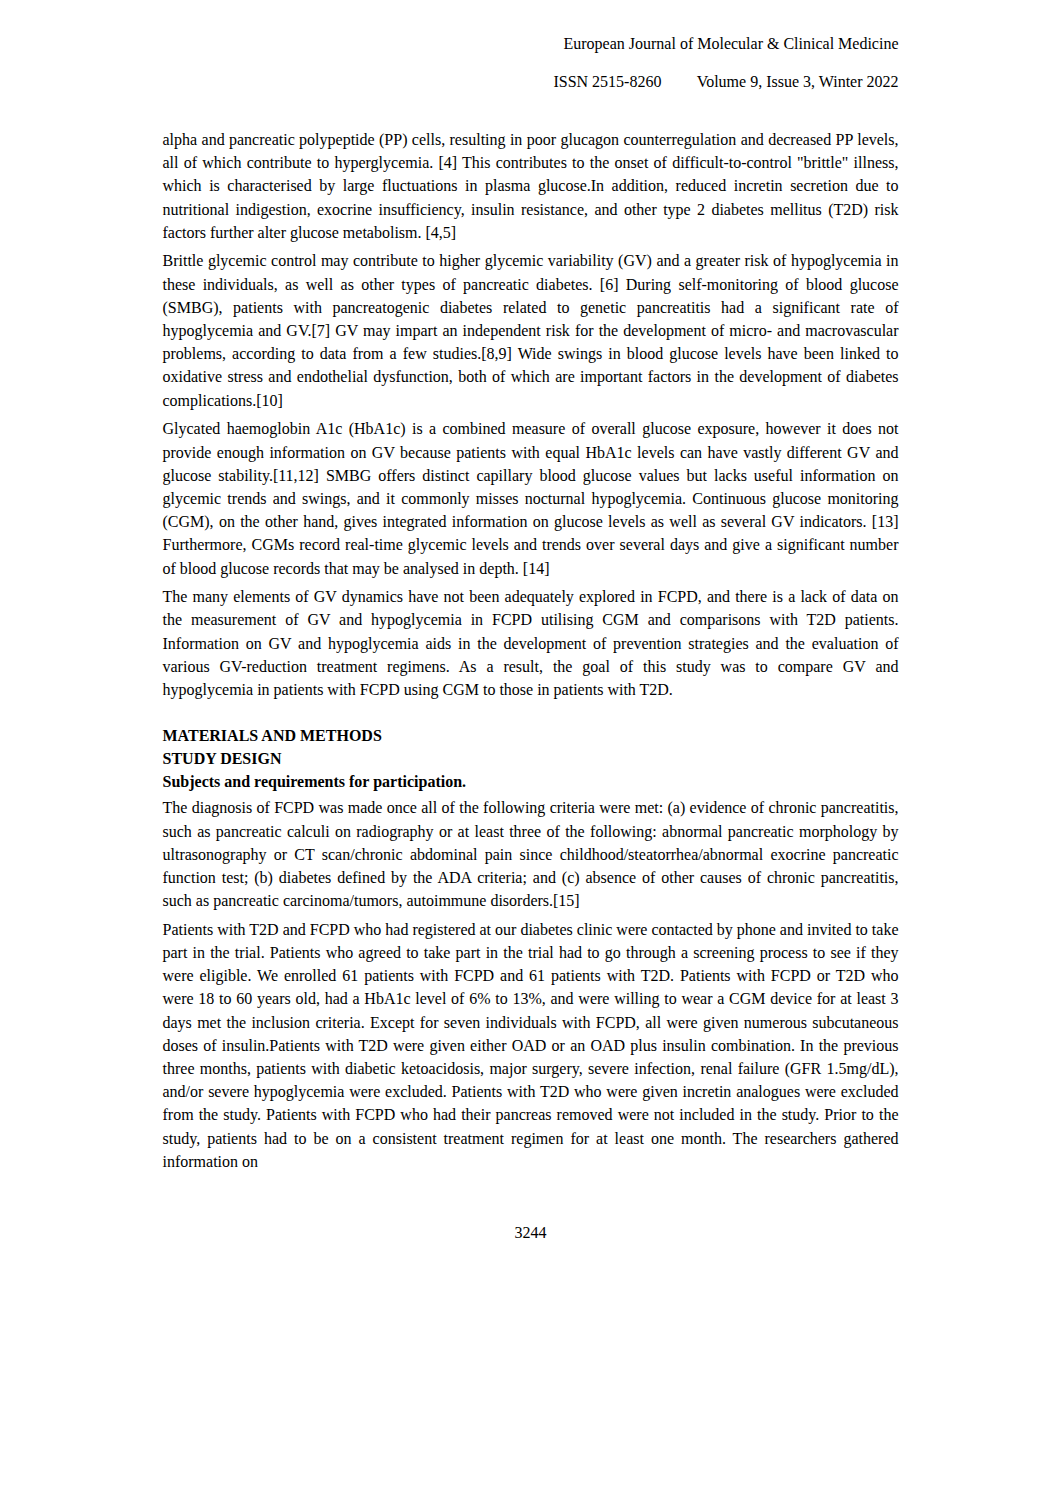European Journal of Molecular & Clinical Medicine ISSN 2515-8260 Volume 9, Issue 3, Winter 2022
alpha and pancreatic polypeptide (PP) cells, resulting in poor glucagon counterregulation and decreased PP levels, all of which contribute to hyperglycemia. [4] This contributes to the onset of difficult-to-control "brittle" illness, which is characterised by large fluctuations in plasma glucose.In addition, reduced incretin secretion due to nutritional indigestion, exocrine insufficiency, insulin resistance, and other type 2 diabetes mellitus (T2D) risk factors further alter glucose metabolism. [4,5]
Brittle glycemic control may contribute to higher glycemic variability (GV) and a greater risk of hypoglycemia in these individuals, as well as other types of pancreatic diabetes. [6] During self-monitoring of blood glucose (SMBG), patients with pancreatogenic diabetes related to genetic pancreatitis had a significant rate of hypoglycemia and GV.[7] GV may impart an independent risk for the development of micro- and macrovascular problems, according to data from a few studies.[8,9] Wide swings in blood glucose levels have been linked to oxidative stress and endothelial dysfunction, both of which are important factors in the development of diabetes complications.[10]
Glycated haemoglobin A1c (HbA1c) is a combined measure of overall glucose exposure, however it does not provide enough information on GV because patients with equal HbA1c levels can have vastly different GV and glucose stability.[11,12] SMBG offers distinct capillary blood glucose values but lacks useful information on glycemic trends and swings, and it commonly misses nocturnal hypoglycemia. Continuous glucose monitoring (CGM), on the other hand, gives integrated information on glucose levels as well as several GV indicators. [13] Furthermore, CGMs record real-time glycemic levels and trends over several days and give a significant number of blood glucose records that may be analysed in depth. [14]
The many elements of GV dynamics have not been adequately explored in FCPD, and there is a lack of data on the measurement of GV and hypoglycemia in FCPD utilising CGM and comparisons with T2D patients. Information on GV and hypoglycemia aids in the development of prevention strategies and the evaluation of various GV-reduction treatment regimens. As a result, the goal of this study was to compare GV and hypoglycemia in patients with FCPD using CGM to those in patients with T2D.
Materials and Methods
Study Design
Subjects and requirements for participation.
The diagnosis of FCPD was made once all of the following criteria were met: (a) evidence of chronic pancreatitis, such as pancreatic calculi on radiography or at least three of the following: abnormal pancreatic morphology by ultrasonography or CT scan/chronic abdominal pain since childhood/steatorrhea/abnormal exocrine pancreatic function test; (b) diabetes defined by the ADA criteria; and (c) absence of other causes of chronic pancreatitis, such as pancreatic carcinoma/tumors, autoimmune disorders.[15]
Patients with T2D and FCPD who had registered at our diabetes clinic were contacted by phone and invited to take part in the trial. Patients who agreed to take part in the trial had to go through a screening process to see if they were eligible. We enrolled 61 patients with FCPD and 61 patients with T2D. Patients with FCPD or T2D who were 18 to 60 years old, had a HbA1c level of 6% to 13%, and were willing to wear a CGM device for at least 3 days met the inclusion criteria. Except for seven individuals with FCPD, all were given numerous subcutaneous doses of insulin.Patients with T2D were given either OAD or an OAD plus insulin combination. In the previous three months, patients with diabetic ketoacidosis, major surgery, severe infection, renal failure (GFR 1.5mg/dL), and/or severe hypoglycemia were excluded. Patients with T2D who were given incretin analogues were excluded from the study. Patients with FCPD who had their pancreas removed were not included in the study. Prior to the study, patients had to be on a consistent treatment regimen for at least one month. The researchers gathered information on
3244